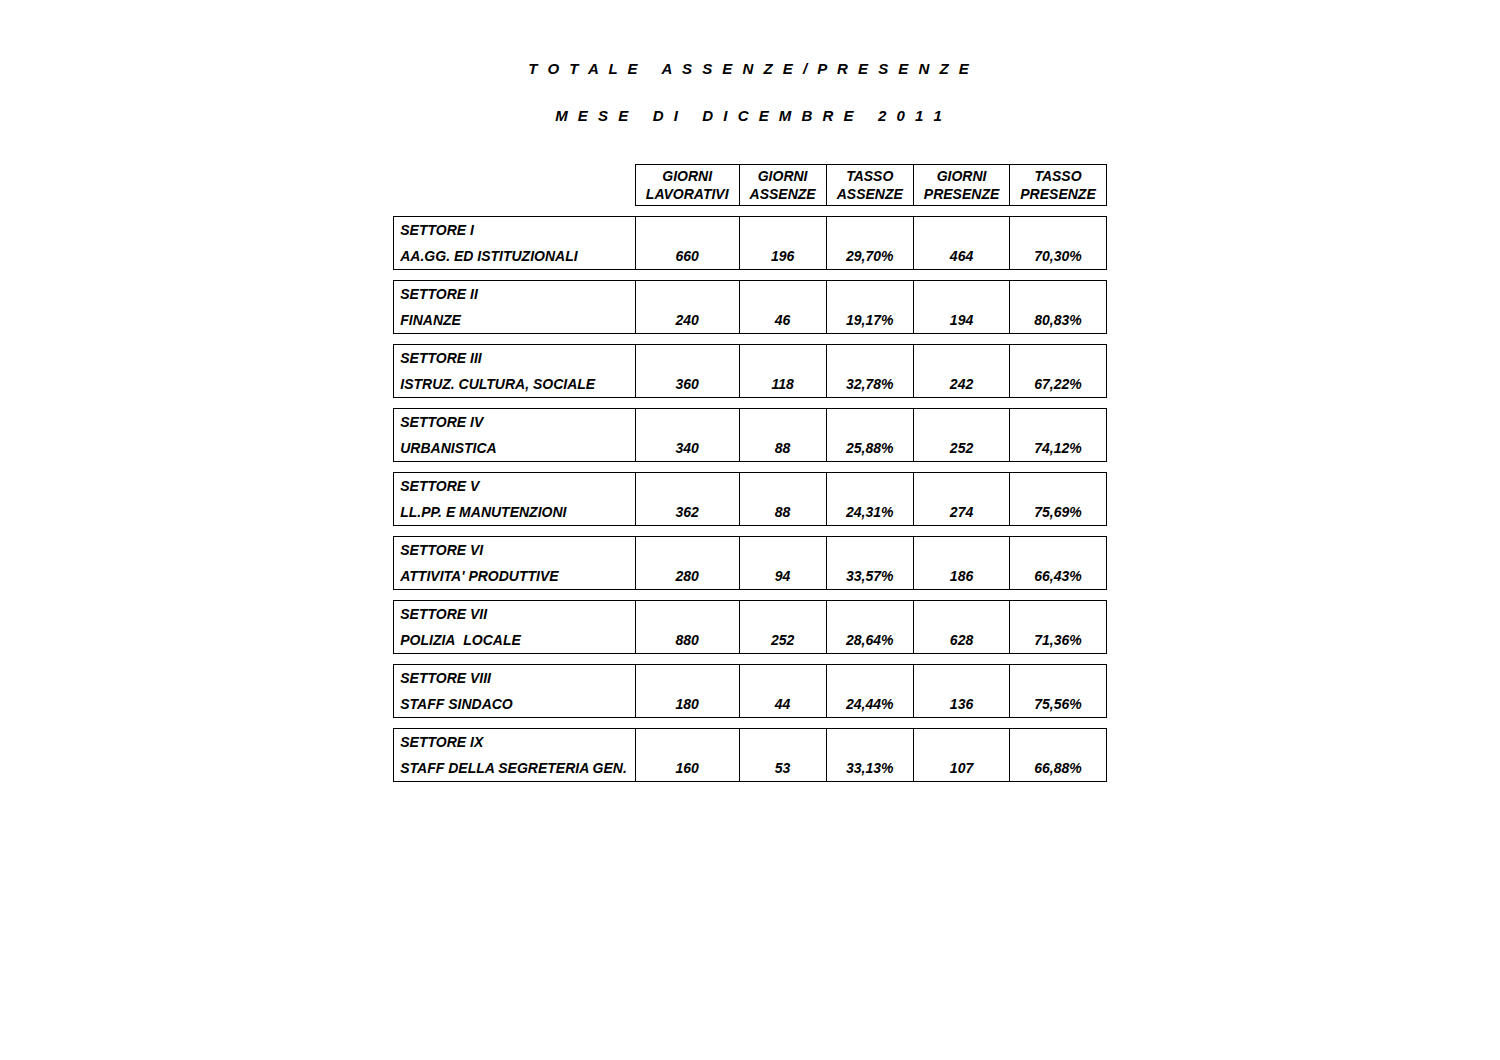T O T A L E A S S E N Z E / P R E S E N Z E
M E S E D I D I C E M B R E 2 0 1 1
| | GIORNI LAVORATIVI | GIORNI ASSENZE | TASSO ASSENZE | GIORNI PRESENZE | TASSO PRESENZE |
| --- | --- | --- | --- | --- | --- |
| SETTORE I | | | | | |
| AA.GG. ED ISTITUZIONALI | 660 | 196 | 29,70% | 464 | 70,30% |
| SETTORE II | | | | | |
| FINANZE | 240 | 46 | 19,17% | 194 | 80,83% |
| SETTORE III | | | | | |
| ISTRUZ. CULTURA, SOCIALE | 360 | 118 | 32,78% | 242 | 67,22% |
| SETTORE IV | | | | | |
| URBANISTICA | 340 | 88 | 25,88% | 252 | 74,12% |
| SETTORE V | | | | | |
| LL.PP. E MANUTENZIONI | 362 | 88 | 24,31% | 274 | 75,69% |
| SETTORE VI | | | | | |
| ATTIVITA' PRODUTTIVE | 280 | 94 | 33,57% | 186 | 66,43% |
| SETTORE VII | | | | | |
| POLIZIA LOCALE | 880 | 252 | 28,64% | 628 | 71,36% |
| SETTORE VIII | | | | | |
| STAFF SINDACO | 180 | 44 | 24,44% | 136 | 75,56% |
| SETTORE IX | | | | | |
| STAFF DELLA SEGRETERIA GEN. | 160 | 53 | 33,13% | 107 | 66,88% |